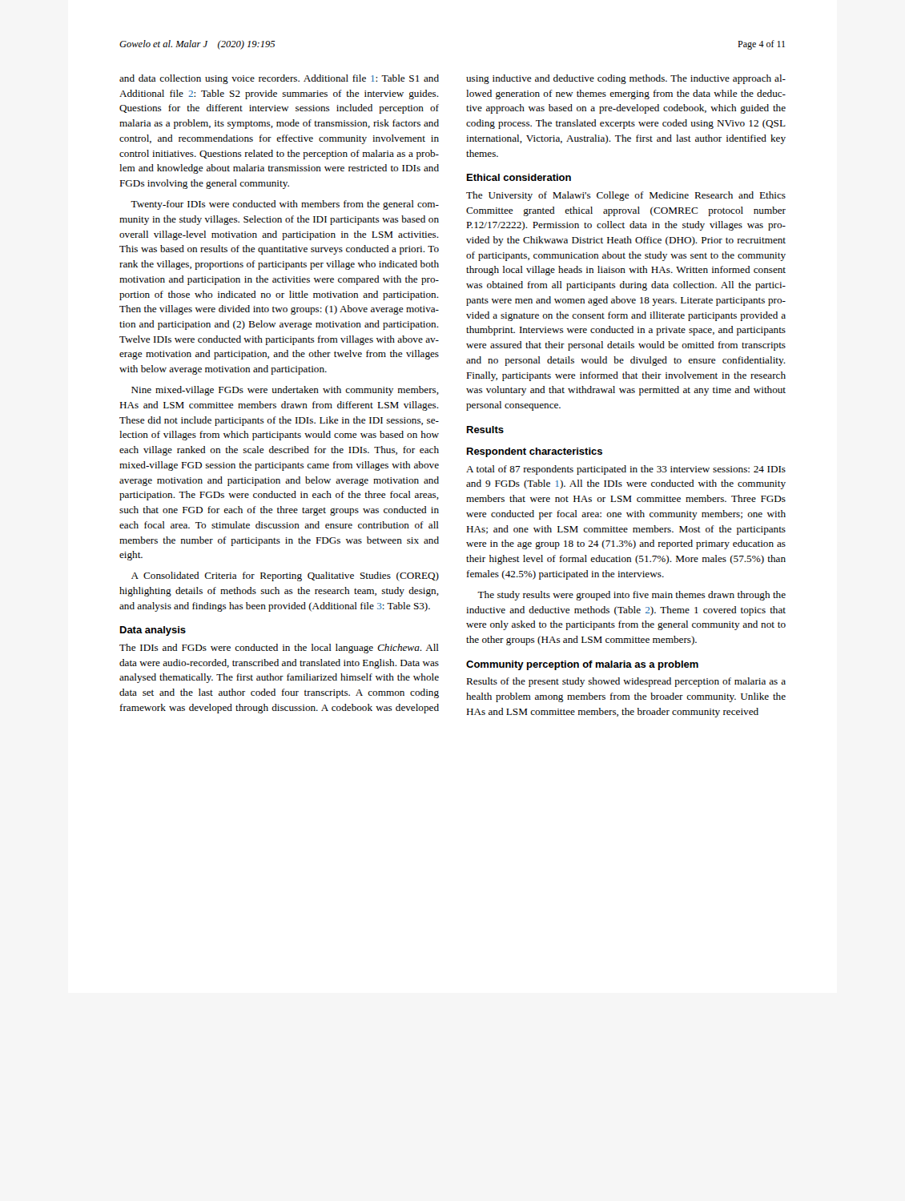Gowelo et al. Malar J (2020) 19:195
Page 4 of 11
and data collection using voice recorders. Additional file 1: Table S1 and Additional file 2: Table S2 provide summaries of the interview guides. Questions for the different interview sessions included perception of malaria as a problem, its symptoms, mode of transmission, risk factors and control, and recommendations for effective community involvement in control initiatives. Questions related to the perception of malaria as a problem and knowledge about malaria transmission were restricted to IDIs and FGDs involving the general community.
Twenty-four IDIs were conducted with members from the general community in the study villages. Selection of the IDI participants was based on overall village-level motivation and participation in the LSM activities. This was based on results of the quantitative surveys conducted a priori. To rank the villages, proportions of participants per village who indicated both motivation and participation in the activities were compared with the proportion of those who indicated no or little motivation and participation. Then the villages were divided into two groups: (1) Above average motivation and participation and (2) Below average motivation and participation. Twelve IDIs were conducted with participants from villages with above average motivation and participation, and the other twelve from the villages with below average motivation and participation.
Nine mixed-village FGDs were undertaken with community members, HAs and LSM committee members drawn from different LSM villages. These did not include participants of the IDIs. Like in the IDI sessions, selection of villages from which participants would come was based on how each village ranked on the scale described for the IDIs. Thus, for each mixed-village FGD session the participants came from villages with above average motivation and participation and below average motivation and participation. The FGDs were conducted in each of the three focal areas, such that one FGD for each of the three target groups was conducted in each focal area. To stimulate discussion and ensure contribution of all members the number of participants in the FDGs was between six and eight.
A Consolidated Criteria for Reporting Qualitative Studies (COREQ) highlighting details of methods such as the research team, study design, and analysis and findings has been provided (Additional file 3: Table S3).
Data analysis
The IDIs and FGDs were conducted in the local language Chichewa. All data were audio-recorded, transcribed and translated into English. Data was analysed thematically. The first author familiarized himself with the whole data set and the last author coded four transcripts. A common coding framework was developed through discussion. A codebook was developed using inductive and deductive coding methods. The inductive approach allowed generation of new themes emerging from the data while the deductive approach was based on a pre-developed codebook, which guided the coding process. The translated excerpts were coded using NVivo 12 (QSL international, Victoria, Australia). The first and last author identified key themes.
Ethical consideration
The University of Malawi's College of Medicine Research and Ethics Committee granted ethical approval (COMREC protocol number P.12/17/2222). Permission to collect data in the study villages was provided by the Chikwawa District Heath Office (DHO). Prior to recruitment of participants, communication about the study was sent to the community through local village heads in liaison with HAs. Written informed consent was obtained from all participants during data collection. All the participants were men and women aged above 18 years. Literate participants provided a signature on the consent form and illiterate participants provided a thumbprint. Interviews were conducted in a private space, and participants were assured that their personal details would be omitted from transcripts and no personal details would be divulged to ensure confidentiality. Finally, participants were informed that their involvement in the research was voluntary and that withdrawal was permitted at any time and without personal consequence.
Results
Respondent characteristics
A total of 87 respondents participated in the 33 interview sessions: 24 IDIs and 9 FGDs (Table 1). All the IDIs were conducted with the community members that were not HAs or LSM committee members. Three FGDs were conducted per focal area: one with community members; one with HAs; and one with LSM committee members. Most of the participants were in the age group 18 to 24 (71.3%) and reported primary education as their highest level of formal education (51.7%). More males (57.5%) than females (42.5%) participated in the interviews.
The study results were grouped into five main themes drawn through the inductive and deductive methods (Table 2). Theme 1 covered topics that were only asked to the participants from the general community and not to the other groups (HAs and LSM committee members).
Community perception of malaria as a problem
Results of the present study showed widespread perception of malaria as a health problem among members from the broader community. Unlike the HAs and LSM committee members, the broader community received